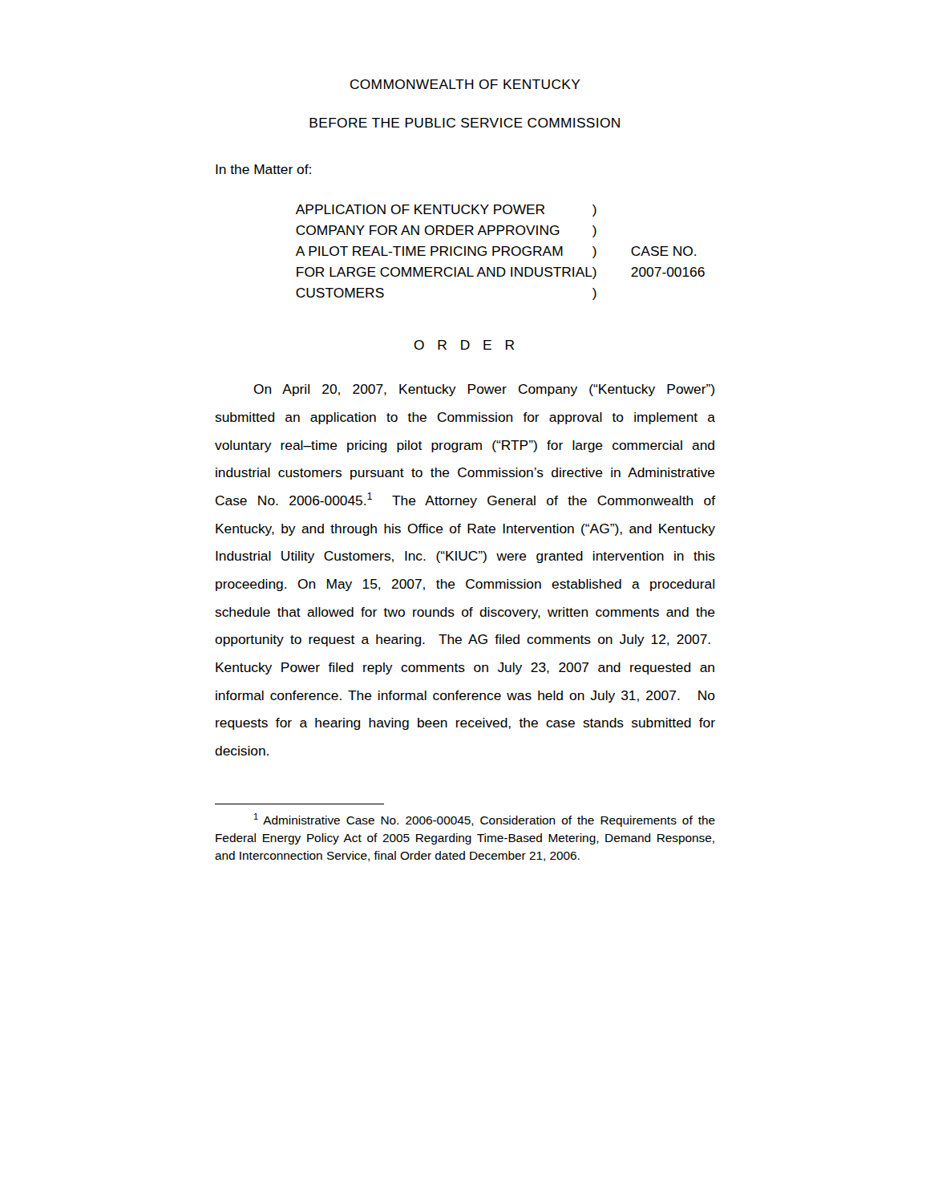COMMONWEALTH OF KENTUCKY
BEFORE THE PUBLIC SERVICE COMMISSION
In the Matter of:
| APPLICATION OF KENTUCKY POWER | ) | |
| COMPANY FOR AN ORDER APPROVING | ) | |
| A PILOT REAL-TIME PRICING PROGRAM | ) | CASE NO. |
| FOR LARGE COMMERCIAL AND INDUSTRIAL | ) | 2007-00166 |
| CUSTOMERS | ) | |
O R D E R
On April 20, 2007, Kentucky Power Company (“Kentucky Power”) submitted an application to the Commission for approval to implement a voluntary real–time pricing pilot program (“RTP”) for large commercial and industrial customers pursuant to the Commission’s directive in Administrative Case No. 2006-00045.1 The Attorney General of the Commonwealth of Kentucky, by and through his Office of Rate Intervention (“AG”), and Kentucky Industrial Utility Customers, Inc. (“KIUC”) were granted intervention in this proceeding. On May 15, 2007, the Commission established a procedural schedule that allowed for two rounds of discovery, written comments and the opportunity to request a hearing. The AG filed comments on July 12, 2007. Kentucky Power filed reply comments on July 23, 2007 and requested an informal conference. The informal conference was held on July 31, 2007. No requests for a hearing having been received, the case stands submitted for decision.
1 Administrative Case No. 2006-00045, Consideration of the Requirements of the Federal Energy Policy Act of 2005 Regarding Time-Based Metering, Demand Response, and Interconnection Service, final Order dated December 21, 2006.